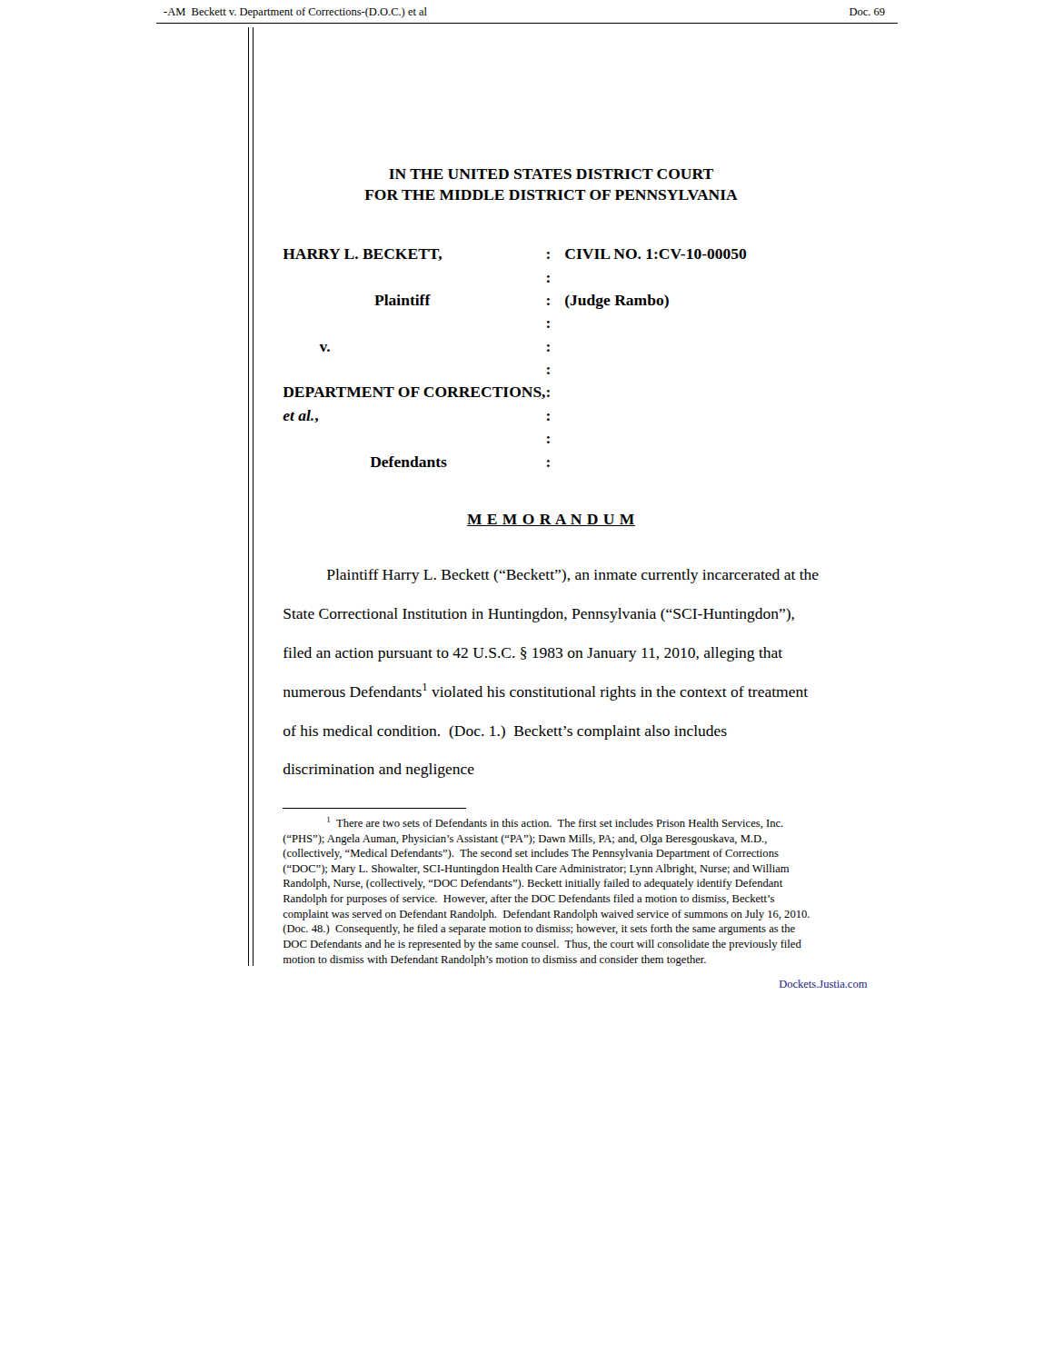-AM Beckett v. Department of Corrections-(D.O.C.) et al
Doc. 69
IN THE UNITED STATES DISTRICT COURT
FOR THE MIDDLE DISTRICT OF PENNSYLVANIA
| HARRY L. BECKETT, | : | CIVIL NO. 1:CV-10-00050 |
| | : | |
| Plaintiff | : | (Judge Rambo) |
| | : | |
| v. | : | |
| | : | |
| DEPARTMENT OF CORRECTIONS, | : | |
| et al. , | : | |
| | : | |
| Defendants | : | |
M E M O R A N D U M
Plaintiff Harry L. Beckett (“Beckett”), an inmate currently incarcerated at the State Correctional Institution in Huntingdon, Pennsylvania (“SCI-Huntingdon”), filed an action pursuant to 42 U.S.C. § 1983 on January 11, 2010, alleging that numerous Defendants1 violated his constitutional rights in the context of treatment of his medical condition. (Doc. 1.) Beckett’s complaint also includes discrimination and negligence
1 There are two sets of Defendants in this action. The first set includes Prison Health Services, Inc. (“PHS”); Angela Auman, Physician’s Assistant (“PA”); Dawn Mills, PA; and, Olga Beresgouskava, M.D., (collectively, “Medical Defendants”). The second set includes The Pennsylvania Department of Corrections (“DOC”); Mary L. Showalter, SCI-Huntingdon Health Care Administrator; Lynn Albright, Nurse; and William Randolph, Nurse, (collectively, “DOC Defendants”). Beckett initially failed to adequately identify Defendant Randolph for purposes of service. However, after the DOC Defendants filed a motion to dismiss, Beckett’s complaint was served on Defendant Randolph. Defendant Randolph waived service of summons on July 16, 2010. (Doc. 48.) Consequently, he filed a separate motion to dismiss; however, it sets forth the same arguments as the DOC Defendants and he is represented by the same counsel. Thus, the court will consolidate the previously filed motion to dismiss with Defendant Randolph’s motion to dismiss and consider them together.
Dockets.Justia.com